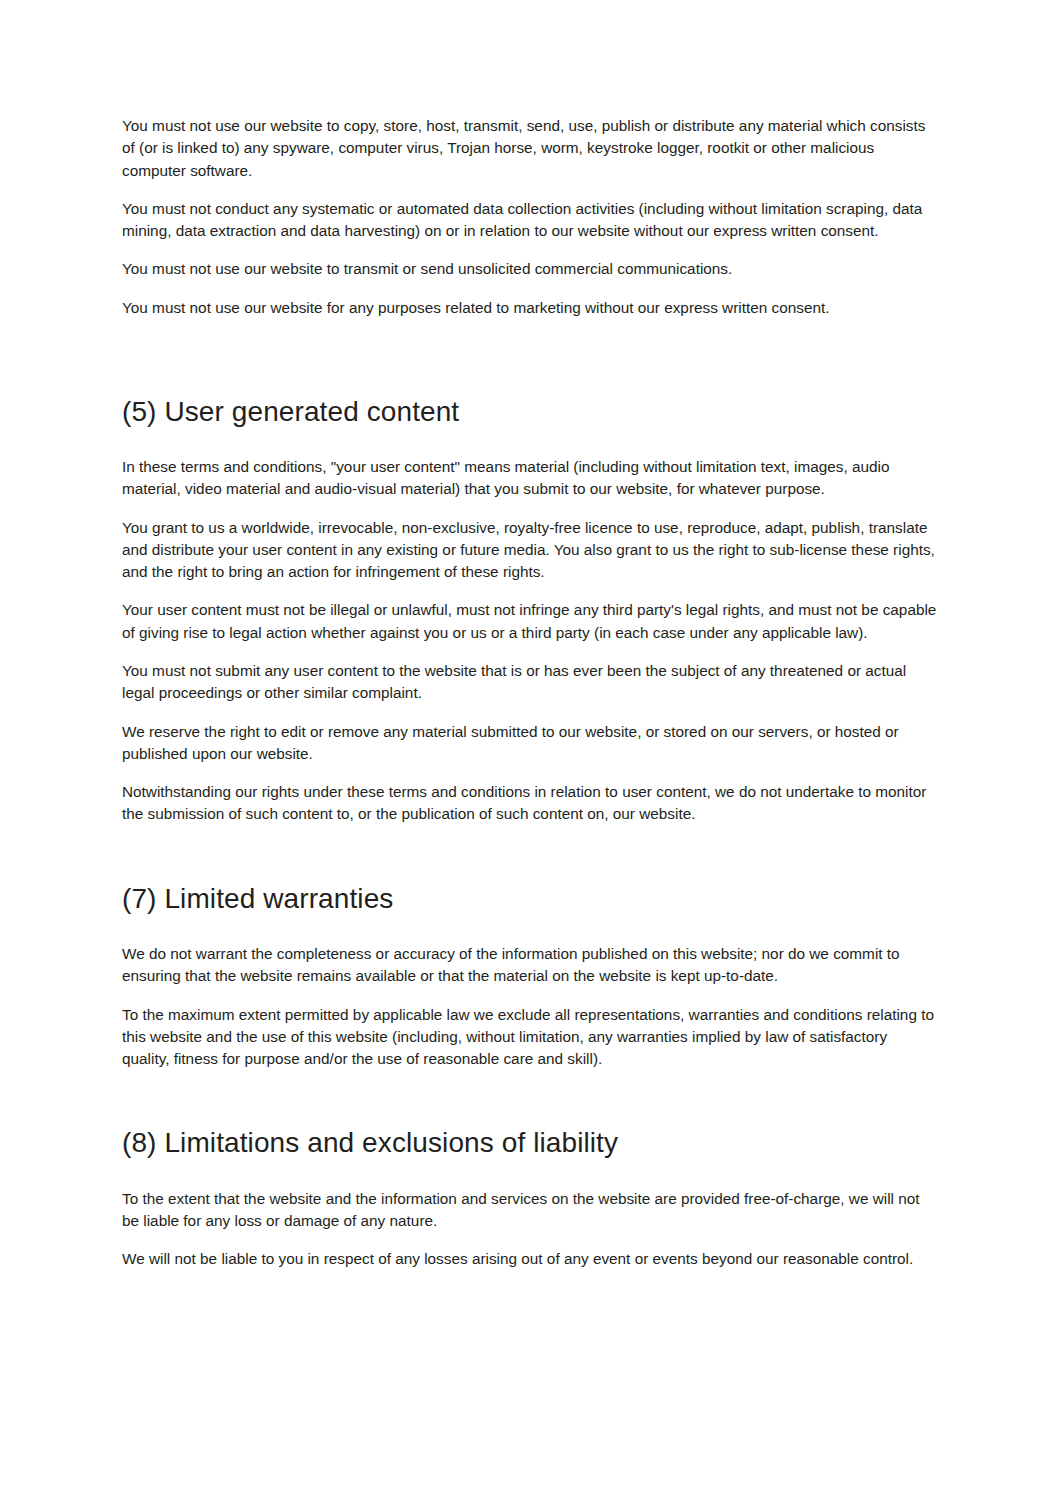You must not use our website to copy, store, host, transmit, send, use, publish or distribute any material which consists of (or is linked to) any spyware, computer virus, Trojan horse, worm, keystroke logger, rootkit or other malicious computer software.
You must not conduct any systematic or automated data collection activities (including without limitation scraping, data mining, data extraction and data harvesting) on or in relation to our website without our express written consent.
You must not use our website to transmit or send unsolicited commercial communications.
You must not use our website for any purposes related to marketing without our express written consent.
(5) User generated content
In these terms and conditions, "your user content" means material (including without limitation text, images, audio material, video material and audio-visual material) that you submit to our website, for whatever purpose.
You grant to us a worldwide, irrevocable, non-exclusive, royalty-free licence to use, reproduce, adapt, publish, translate and distribute your user content in any existing or future media. You also grant to us the right to sub-license these rights, and the right to bring an action for infringement of these rights.
Your user content must not be illegal or unlawful, must not infringe any third party's legal rights, and must not be capable of giving rise to legal action whether against you or us or a third party (in each case under any applicable law).
You must not submit any user content to the website that is or has ever been the subject of any threatened or actual legal proceedings or other similar complaint.
We reserve the right to edit or remove any material submitted to our website, or stored on our servers, or hosted or published upon our website.
Notwithstanding our rights under these terms and conditions in relation to user content, we do not undertake to monitor the submission of such content to, or the publication of such content on, our website.
(7) Limited warranties
We do not warrant the completeness or accuracy of the information published on this website; nor do we commit to ensuring that the website remains available or that the material on the website is kept up-to-date.
To the maximum extent permitted by applicable law we exclude all representations, warranties and conditions relating to this website and the use of this website (including, without limitation, any warranties implied by law of satisfactory quality, fitness for purpose and/or the use of reasonable care and skill).
(8) Limitations and exclusions of liability
To the extent that the website and the information and services on the website are provided free-of-charge, we will not be liable for any loss or damage of any nature.
We will not be liable to you in respect of any losses arising out of any event or events beyond our reasonable control.